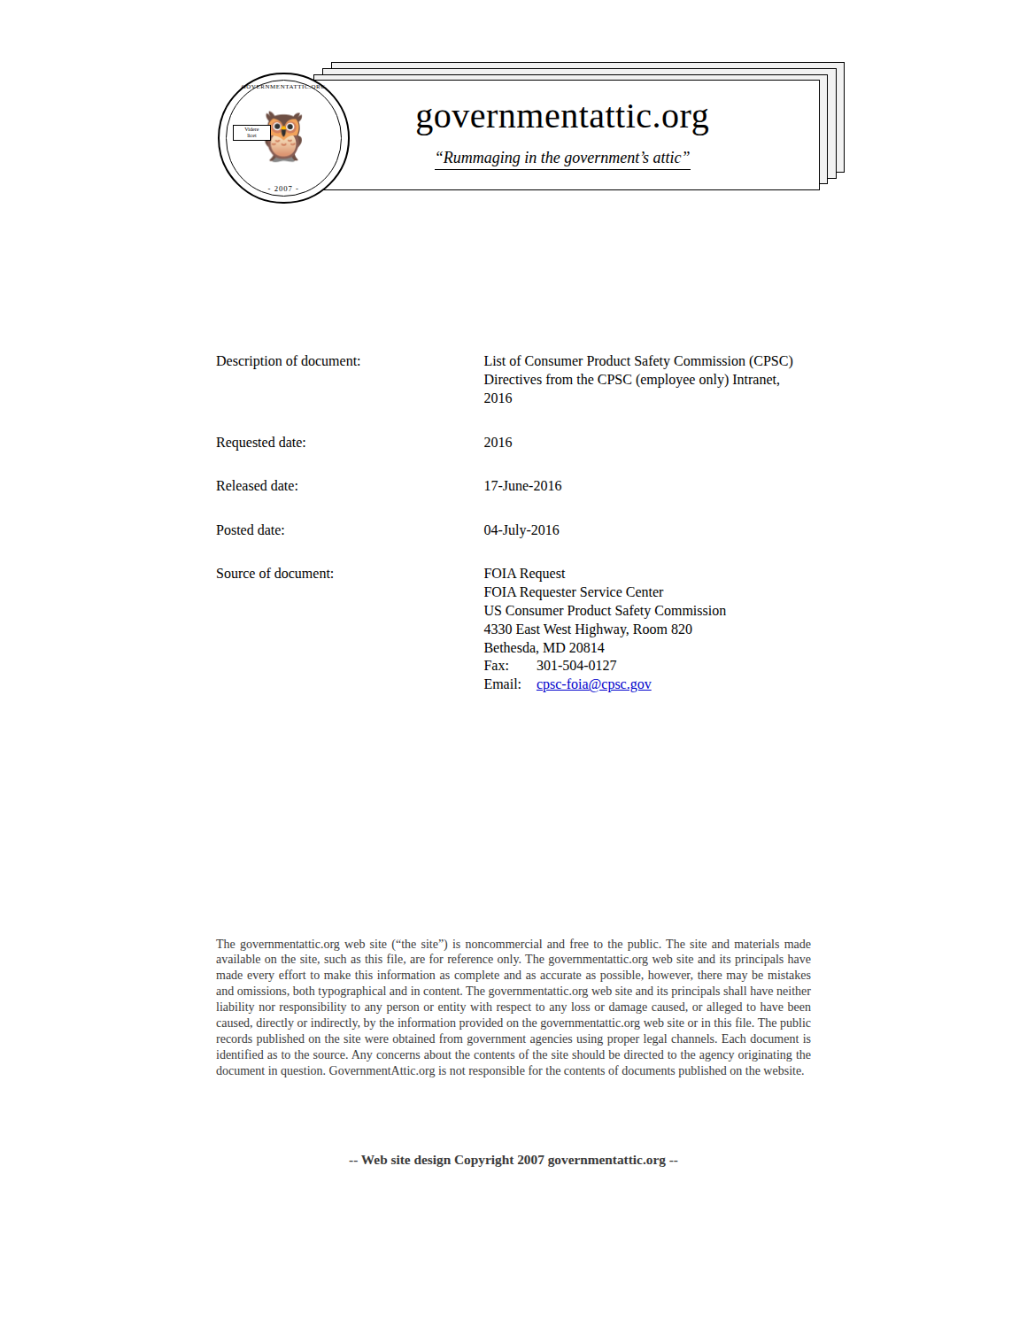governmentattic.org
“Rummaging in the government’s attic”
GOVERNMENTATTIC.ORG
🦉
Videre
licet
- 2007 -
| Description of document: | List of Consumer Product Safety Commission (CPSC) Directives from the CPSC (employee only) Intranet, 2016 |
| Requested date: | 2016 |
| Released date: | 17-June-2016 |
| Posted date: | 04-July-2016 |
| Source of document: | FOIA Request FOIA Requester Service Center US Consumer Product Safety Commission 4330 East West Highway, Room 820 Bethesda, MD 20814 Fax: 301-504-0127 Email: cpsc-foia@cpsc.gov |
The governmentattic.org web site (“the site”) is noncommercial and free to the public. The site and materials made available on the site, such as this file, are for reference only. The governmentattic.org web site and its principals have made every effort to make this information as complete and as accurate as possible, however, there may be mistakes and omissions, both typographical and in content. The governmentattic.org web site and its principals shall have neither liability nor responsibility to any person or entity with respect to any loss or damage caused, or alleged to have been caused, directly or indirectly, by the information provided on the governmentattic.org web site or in this file. The public records published on the site were obtained from government agencies using proper legal channels. Each document is identified as to the source. Any concerns about the contents of the site should be directed to the agency originating the document in question. GovernmentAttic.org is not responsible for the contents of documents published on the website.
-- Web site design Copyright 2007 governmentattic.org --